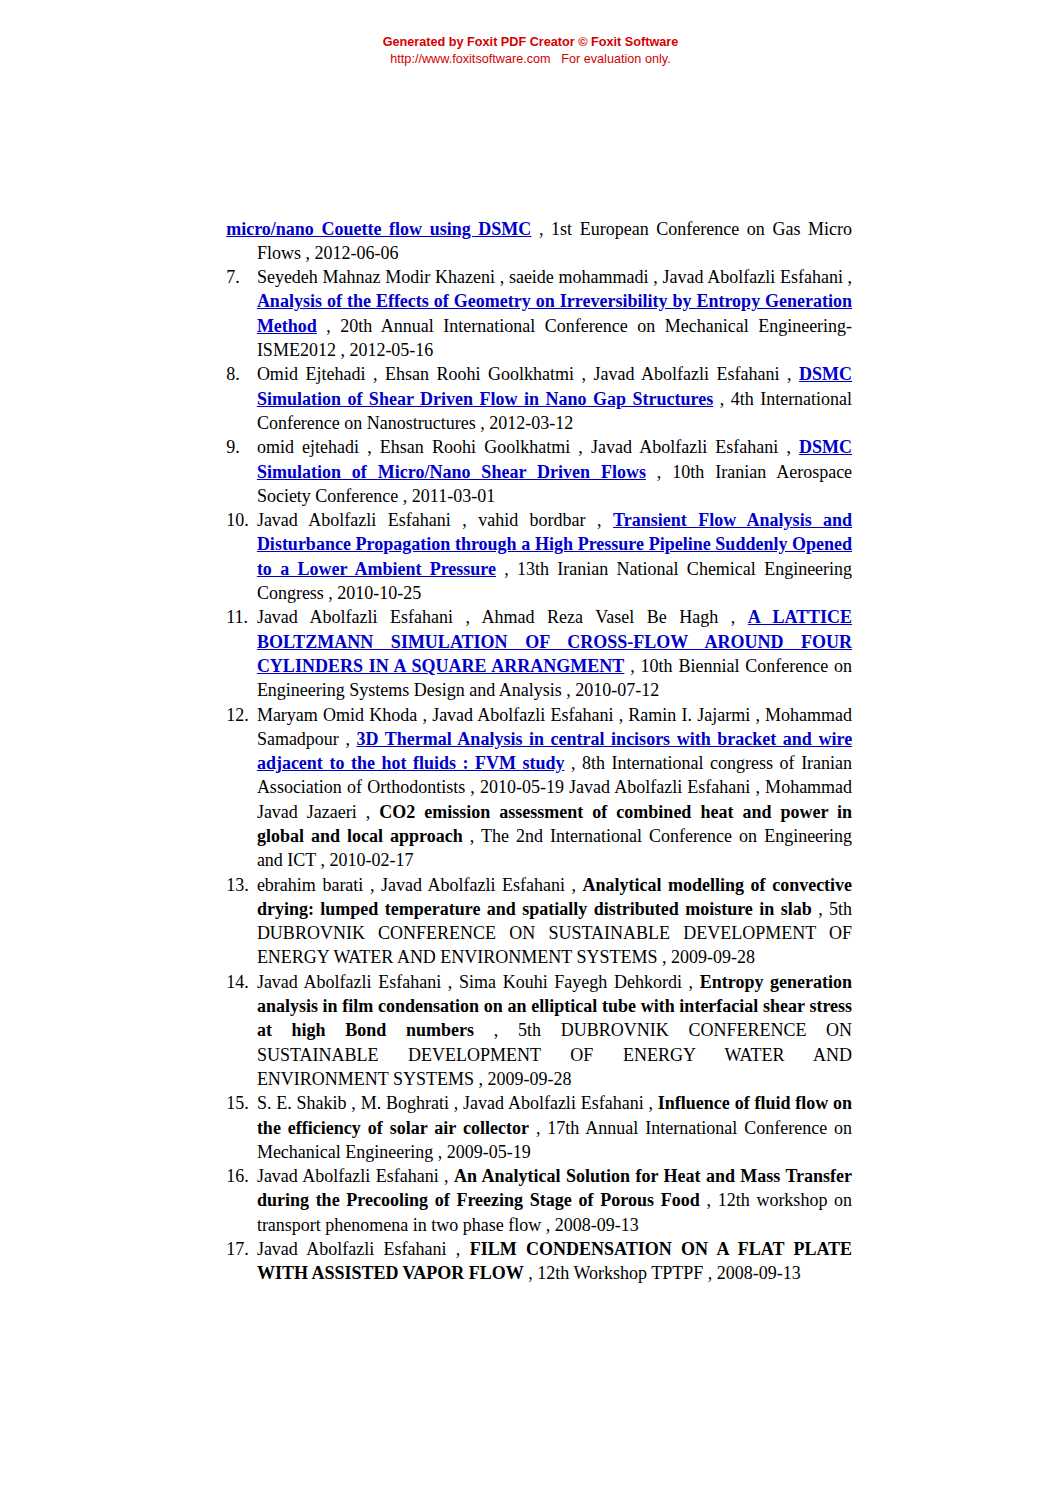Generated by Foxit PDF Creator © Foxit Software
http://www.foxitsoftware.com For evaluation only.
micro/nano Couette flow using DSMC , 1st European Conference on Gas Micro Flows , 2012-06-06
Seyedeh Mahnaz Modir Khazeni , saeide mohammadi , Javad Abolfazli Esfahani , Analysis of the Effects of Geometry on Irreversibility by Entropy Generation Method , 20th Annual International Conference on Mechanical Engineering-ISME2012 , 2012-05-16
Omid Ejtehadi , Ehsan Roohi Goolkhatmi , Javad Abolfazli Esfahani , DSMC Simulation of Shear Driven Flow in Nano Gap Structures , 4th International Conference on Nanostructures , 2012-03-12
omid ejtehadi , Ehsan Roohi Goolkhatmi , Javad Abolfazli Esfahani , DSMC Simulation of Micro/Nano Shear Driven Flows , 10th Iranian Aerospace Society Conference , 2011-03-01
Javad Abolfazli Esfahani , vahid bordbar , Transient Flow Analysis and Disturbance Propagation through a High Pressure Pipeline Suddenly Opened to a Lower Ambient Pressure , 13th Iranian National Chemical Engineering Congress , 2010-10-25
Javad Abolfazli Esfahani , Ahmad Reza Vasel Be Hagh , A LATTICE BOLTZMANN SIMULATION OF CROSS-FLOW AROUND FOUR CYLINDERS IN A SQUARE ARRANGMENT , 10th Biennial Conference on Engineering Systems Design and Analysis , 2010-07-12
Maryam Omid Khoda , Javad Abolfazli Esfahani , Ramin I. Jajarmi , Mohammad Samadpour , 3D Thermal Analysis in central incisors with bracket and wire adjacent to the hot fluids : FVM study , 8th International congress of Iranian Association of Orthodontists , 2010-05-19 Javad Abolfazli Esfahani , Mohammad Javad Jazaeri , CO2 emission assessment of combined heat and power in global and local approach , The 2nd International Conference on Engineering and ICT , 2010-02-17
ebrahim barati , Javad Abolfazli Esfahani , Analytical modelling of convective drying: lumped temperature and spatially distributed moisture in slab , 5th DUBROVNIK CONFERENCE ON SUSTAINABLE DEVELOPMENT OF ENERGY WATER AND ENVIRONMENT SYSTEMS , 2009-09-28
Javad Abolfazli Esfahani , Sima Kouhi Fayegh Dehkordi , Entropy generation analysis in film condensation on an elliptical tube with interfacial shear stress at high Bond numbers , 5th DUBROVNIK CONFERENCE ON SUSTAINABLE DEVELOPMENT OF ENERGY WATER AND ENVIRONMENT SYSTEMS , 2009-09-28
S. E. Shakib , M. Boghrati , Javad Abolfazli Esfahani , Influence of fluid flow on the efficiency of solar air collector , 17th Annual International Conference on Mechanical Engineering , 2009-05-19
Javad Abolfazli Esfahani , An Analytical Solution for Heat and Mass Transfer during the Precooling of Freezing Stage of Porous Food , 12th workshop on transport phenomena in two phase flow , 2008-09-13
Javad Abolfazli Esfahani , FILM CONDENSATION ON A FLAT PLATE WITH ASSISTED VAPOR FLOW , 12th Workshop TPTPF , 2008-09-13